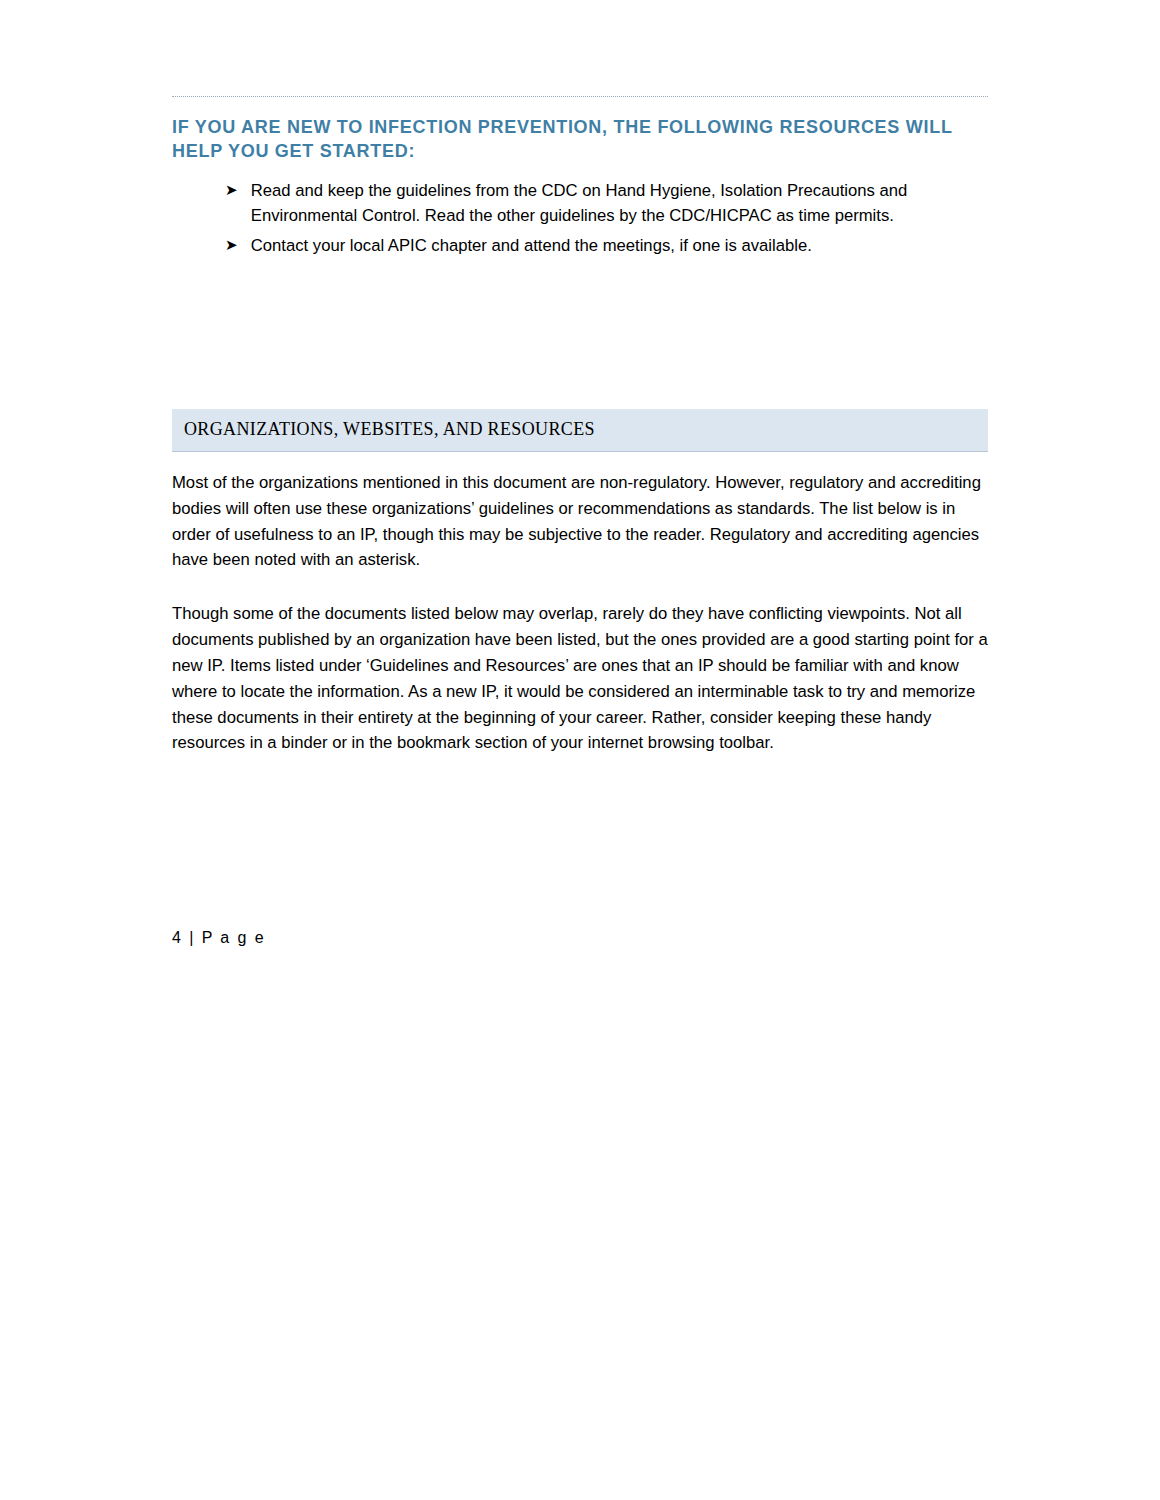If you are new to infection prevention, the following resources will help you get started:
Read and keep the guidelines from the CDC on Hand Hygiene, Isolation Precautions and Environmental Control. Read the other guidelines by the CDC/HICPAC as time permits.
Contact your local APIC chapter and attend the meetings, if one is available.
ORGANIZATIONS, WEBSITES, AND RESOURCES
Most of the organizations mentioned in this document are non-regulatory. However, regulatory and accrediting bodies will often use these organizations’ guidelines or recommendations as standards. The list below is in order of usefulness to an IP, though this may be subjective to the reader. Regulatory and accrediting agencies have been noted with an asterisk.
Though some of the documents listed below may overlap, rarely do they have conflicting viewpoints. Not all documents published by an organization have been listed, but the ones provided are a good starting point for a new IP. Items listed under ‘Guidelines and Resources’ are ones that an IP should be familiar with and know where to locate the information. As a new IP, it would be considered an interminable task to try and memorize these documents in their entirety at the beginning of your career. Rather, consider keeping these handy resources in a binder or in the bookmark section of your internet browsing toolbar.
4 | P a g e